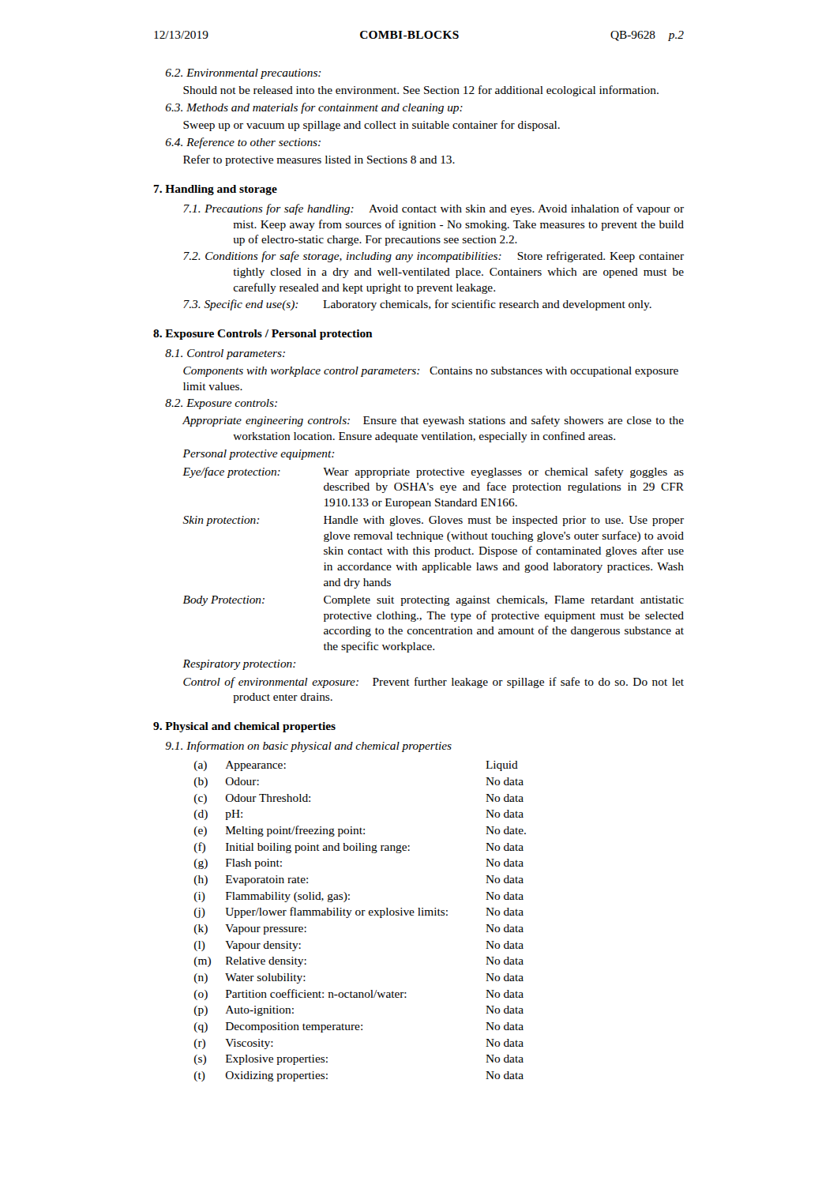12/13/2019
COMBI-BLOCKS
QB-9628p.2
6.2. Environmental precautions:
Should not be released into the environment. See Section 12 for additional ecological information.
6.3. Methods and materials for containment and cleaning up:
Sweep up or vacuum up spillage and collect in suitable container for disposal.
6.4. Reference to other sections:
Refer to protective measures listed in Sections 8 and 13.
7. Handling and storage
7.1. Precautions for safe handling: Avoid contact with skin and eyes. Avoid inhalation of vapour or mist. Keep away from sources of ignition - No smoking. Take measures to prevent the build up of electro-static charge. For precautions see section 2.2.
7.2. Conditions for safe storage, including any incompatibilities: Store refrigerated. Keep container tightly closed in a dry and well-ventilated place. Containers which are opened must be carefully resealed and kept upright to prevent leakage.
7.3. Specific end use(s): Laboratory chemicals, for scientific research and development only.
8. Exposure Controls / Personal protection
8.1. Control parameters:
Components with workplace control parameters: Contains no substances with occupational exposure limit values.
8.2. Exposure controls:
Appropriate engineering controls: Ensure that eyewash stations and safety showers are close to the workstation location. Ensure adequate ventilation, especially in confined areas.
Personal protective equipment:
Eye/face protection:
Wear appropriate protective eyeglasses or chemical safety goggles as described by OSHA's eye and face protection regulations in 29 CFR 1910.133 or European Standard EN166.
Skin protection:
Handle with gloves. Gloves must be inspected prior to use. Use proper glove removal technique (without touching glove's outer surface) to avoid skin contact with this product. Dispose of contaminated gloves after use in accordance with applicable laws and good laboratory practices. Wash and dry hands
Body Protection:
Complete suit protecting against chemicals, Flame retardant antistatic protective clothing., The type of protective equipment must be selected according to the concentration and amount of the dangerous substance at the specific workplace.
Respiratory protection:
Control of environmental exposure: Prevent further leakage or spillage if safe to do so. Do not let product enter drains.
9. Physical and chemical properties
9.1. Information on basic physical and chemical properties
| (a) | Appearance: | Liquid |
| (b) | Odour: | No data |
| (c) | Odour Threshold: | No data |
| (d) | pH: | No data |
| (e) | Melting point/freezing point: | No date. |
| (f) | Initial boiling point and boiling range: | No data |
| (g) | Flash point: | No data |
| (h) | Evaporatoin rate: | No data |
| (i) | Flammability (solid, gas): | No data |
| (j) | Upper/lower flammability or explosive limits: | No data |
| (k) | Vapour pressure: | No data |
| (l) | Vapour density: | No data |
| (m) | Relative density: | No data |
| (n) | Water solubility: | No data |
| (o) | Partition coefficient: n-octanol/water: | No data |
| (p) | Auto-ignition: | No data |
| (q) | Decomposition temperature: | No data |
| (r) | Viscosity: | No data |
| (s) | Explosive properties: | No data |
| (t) | Oxidizing properties: | No data |